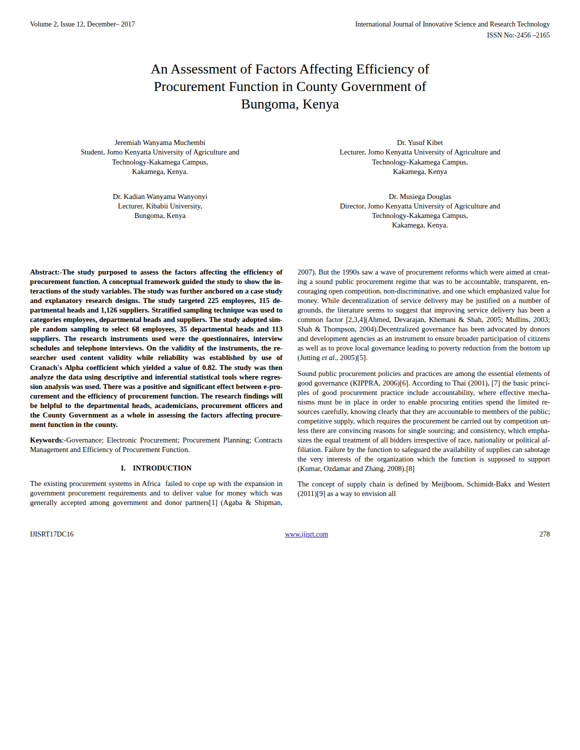Volume 2, Issue 12, December– 2017
International Journal of Innovative Science and Research Technology
ISSN No:-2456 –2165
An Assessment of Factors Affecting Efficiency of
Procurement Function in County Government of
Bungoma, Kenya
| Jeremiah Wanyama Muchembi Student, Jomo Kenyatta University of Agriculture and Technology-Kakamega Campus, Kakamega, Kenya. | Dr. Yusuf Kibet Lecturer, Jomo Kenyatta University of Agriculture and Technology-Kakamega Campus, Kakamega, Kenya |
| Dr. Kadian Wanyama Wanyonyi Lecturer, Kibabii University, Bungoma, Kenya | Dr. Musiega Douglas Director, Jomo Kenyatta University of Agriculture and Technology-Kakamega Campus, Kakamega, Kenya. |
Abstract:-The study purposed to assess the factors affecting the efficiency of procurement function. A conceptual framework guided the study to show the interactions of the study variables. The study was further anchored on a case study and explanatory research designs. The study targeted 225 employees, 115 departmental heads and 1,126 suppliers. Stratified sampling technique was used to categories employees, departmental heads and suppliers. The study adopted simple random sampling to select 68 employees, 35 departmental heads and 113 suppliers. The research instruments used were the questionnaires, interview schedules and telephone interviews. On the validity of the instruments, the researcher used content validity while reliability was established by use of Cranach's Alpha coefficient which yielded a value of 0.82. The study was then analyze the data using descriptive and inferential statistical tools where regression analysis was used. There was a positive and significant effect between e-procurement and the efficiency of procurement function. The research findings will be helpful to the departmental heads, academicians, procurement officers and the County Government as a whole in assessing the factors affecting procurement function in the county.
Keywords:-Governance; Electronic Procurement; Procurement Planning; Contracts Management and Efficiency of Procurement Function.
I. Introduction
The existing procurement systems in Africa failed to cope up with the expansion in government procurement requirements and to deliver value for money which was generally accepted among government and donor partners[1] (Agaba & Shipman, 2007). But the 1990s saw a wave of procurement reforms which were aimed at creating a sound public procurement regime that was to be accountable, transparent, encouraging open competition, non-discriminative, and one which emphasized value for money. While decentralization of service delivery may be justified on a number of grounds, the literature seems to suggest that improving service delivery has been a common factor [2,3,4](Ahmed, Devarajan, Khemani & Shah, 2005; Mullins, 2003; Shah & Thompson, 2004).Decentralized governance has been advocated by donors and development agencies as an instrument to ensure broader participation of citizens as well as to prove local governance leading to poverty reduction from the bottom up (Jutting et al., 2005)[5].
Sound public procurement policies and practices are among the essential elements of good governance (KIPPRA, 2006)[6]. According to Thai (2001), [7] the basic principles of good procurement practice include accountability, where effective mechanisms must be in place in order to enable procuring entities spend the limited resources carefully, knowing clearly that they are accountable to members of the public; competitive supply, which requires the procurement be carried out by competition unless there are convincing reasons for single sourcing; and consistency, which emphasizes the equal treatment of all bidders irrespective of race, nationality or political affiliation. Failure by the function to safeguard the availability of supplies can sabotage the very interests of the organization which the function is supposed to support (Kumar, Ozdamar and Zhang, 2008).[8]
The concept of supply chain is defined by Meijboom, Schimidt-Bakx and Westert (2011)[9] as a way to envision all
IJISRT17DC16
www.ijisrt.com
278